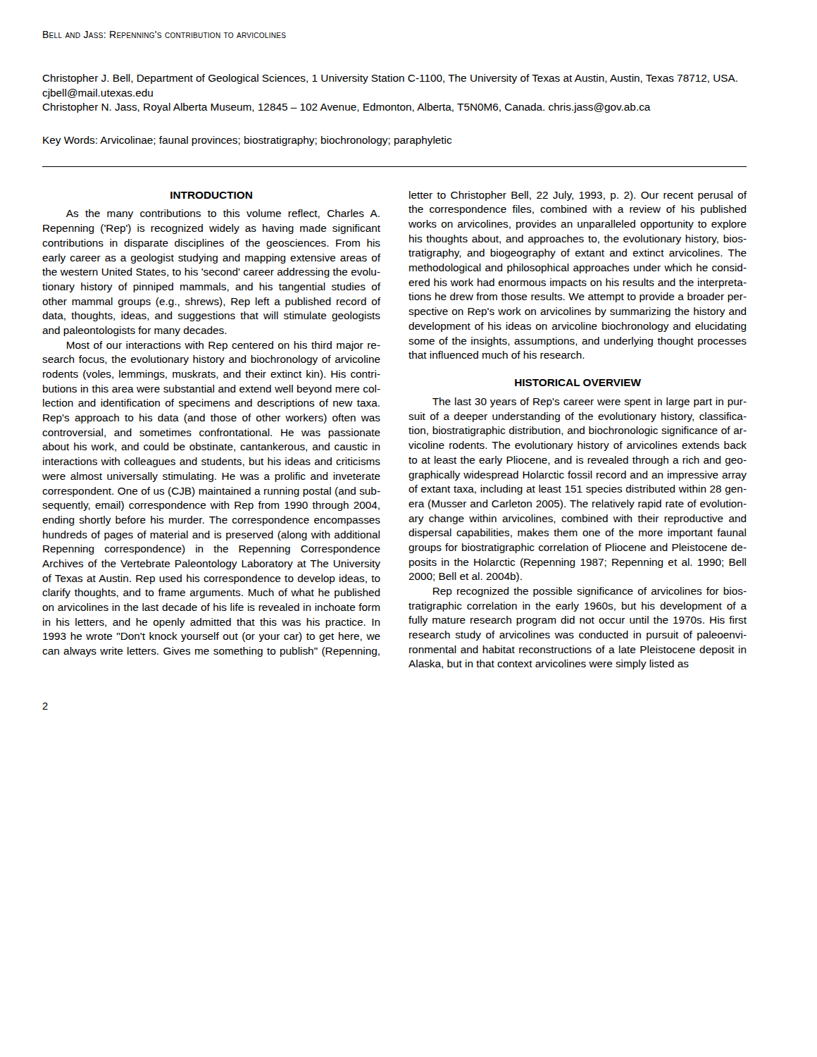Bell and Jass: Repenning's contribution to arvicolines
Christopher J. Bell, Department of Geological Sciences, 1 University Station C-1100, The University of Texas at Austin, Austin, Texas 78712, USA. cjbell@mail.utexas.edu
Christopher N. Jass, Royal Alberta Museum, 12845 – 102 Avenue, Edmonton, Alberta, T5N0M6, Canada. chris.jass@gov.ab.ca
Key Words: Arvicolinae; faunal provinces; biostratigraphy; biochronology; paraphyletic
Introduction
As the many contributions to this volume reflect, Charles A. Repenning ('Rep') is recognized widely as having made significant contributions in disparate disciplines of the geosciences. From his early career as a geologist studying and mapping extensive areas of the western United States, to his 'second' career addressing the evolutionary history of pinniped mammals, and his tangential studies of other mammal groups (e.g., shrews), Rep left a published record of data, thoughts, ideas, and suggestions that will stimulate geologists and paleontologists for many decades.
Most of our interactions with Rep centered on his third major research focus, the evolutionary history and biochronology of arvicoline rodents (voles, lemmings, muskrats, and their extinct kin). His contributions in this area were substantial and extend well beyond mere collection and identification of specimens and descriptions of new taxa. Rep's approach to his data (and those of other workers) often was controversial, and sometimes confrontational. He was passionate about his work, and could be obstinate, cantankerous, and caustic in interactions with colleagues and students, but his ideas and criticisms were almost universally stimulating. He was a prolific and inveterate correspondent. One of us (CJB) maintained a running postal (and subsequently, email) correspondence with Rep from 1990 through 2004, ending shortly before his murder. The correspondence encompasses hundreds of pages of material and is preserved (along with additional Repenning correspondence) in the Repenning Correspondence Archives of the Vertebrate Paleontology Laboratory at The University of Texas at Austin. Rep used his correspondence to develop ideas, to clarify thoughts, and to frame arguments. Much of what he published on arvicolines in the last decade of his life is revealed in inchoate form in his letters, and he openly admitted that this was his practice. In 1993 he wrote "Don't knock yourself out (or your car) to get here, we can always write letters. Gives me something to publish" (Repenning, letter to Christopher Bell, 22 July, 1993, p. 2). Our recent perusal of the correspondence files, combined with a review of his published works on arvicolines, provides an unparalleled opportunity to explore his thoughts about, and approaches to, the evolutionary history, biostratigraphy, and biogeography of extant and extinct arvicolines. The methodological and philosophical approaches under which he considered his work had enormous impacts on his results and the interpretations he drew from those results. We attempt to provide a broader perspective on Rep's work on arvicolines by summarizing the history and development of his ideas on arvicoline biochronology and elucidating some of the insights, assumptions, and underlying thought processes that influenced much of his research.
Historical Overview
The last 30 years of Rep's career were spent in large part in pursuit of a deeper understanding of the evolutionary history, classification, biostratigraphic distribution, and biochronologic significance of arvicoline rodents. The evolutionary history of arvicolines extends back to at least the early Pliocene, and is revealed through a rich and geographically widespread Holarctic fossil record and an impressive array of extant taxa, including at least 151 species distributed within 28 genera (Musser and Carleton 2005). The relatively rapid rate of evolutionary change within arvicolines, combined with their reproductive and dispersal capabilities, makes them one of the more important faunal groups for biostratigraphic correlation of Pliocene and Pleistocene deposits in the Holarctic (Repenning 1987; Repenning et al. 1990; Bell 2000; Bell et al. 2004b).
Rep recognized the possible significance of arvicolines for biostratigraphic correlation in the early 1960s, but his development of a fully mature research program did not occur until the 1970s. His first research study of arvicolines was conducted in pursuit of paleoenvironmental and habitat reconstructions of a late Pleistocene deposit in Alaska, but in that context arvicolines were simply listed as
2